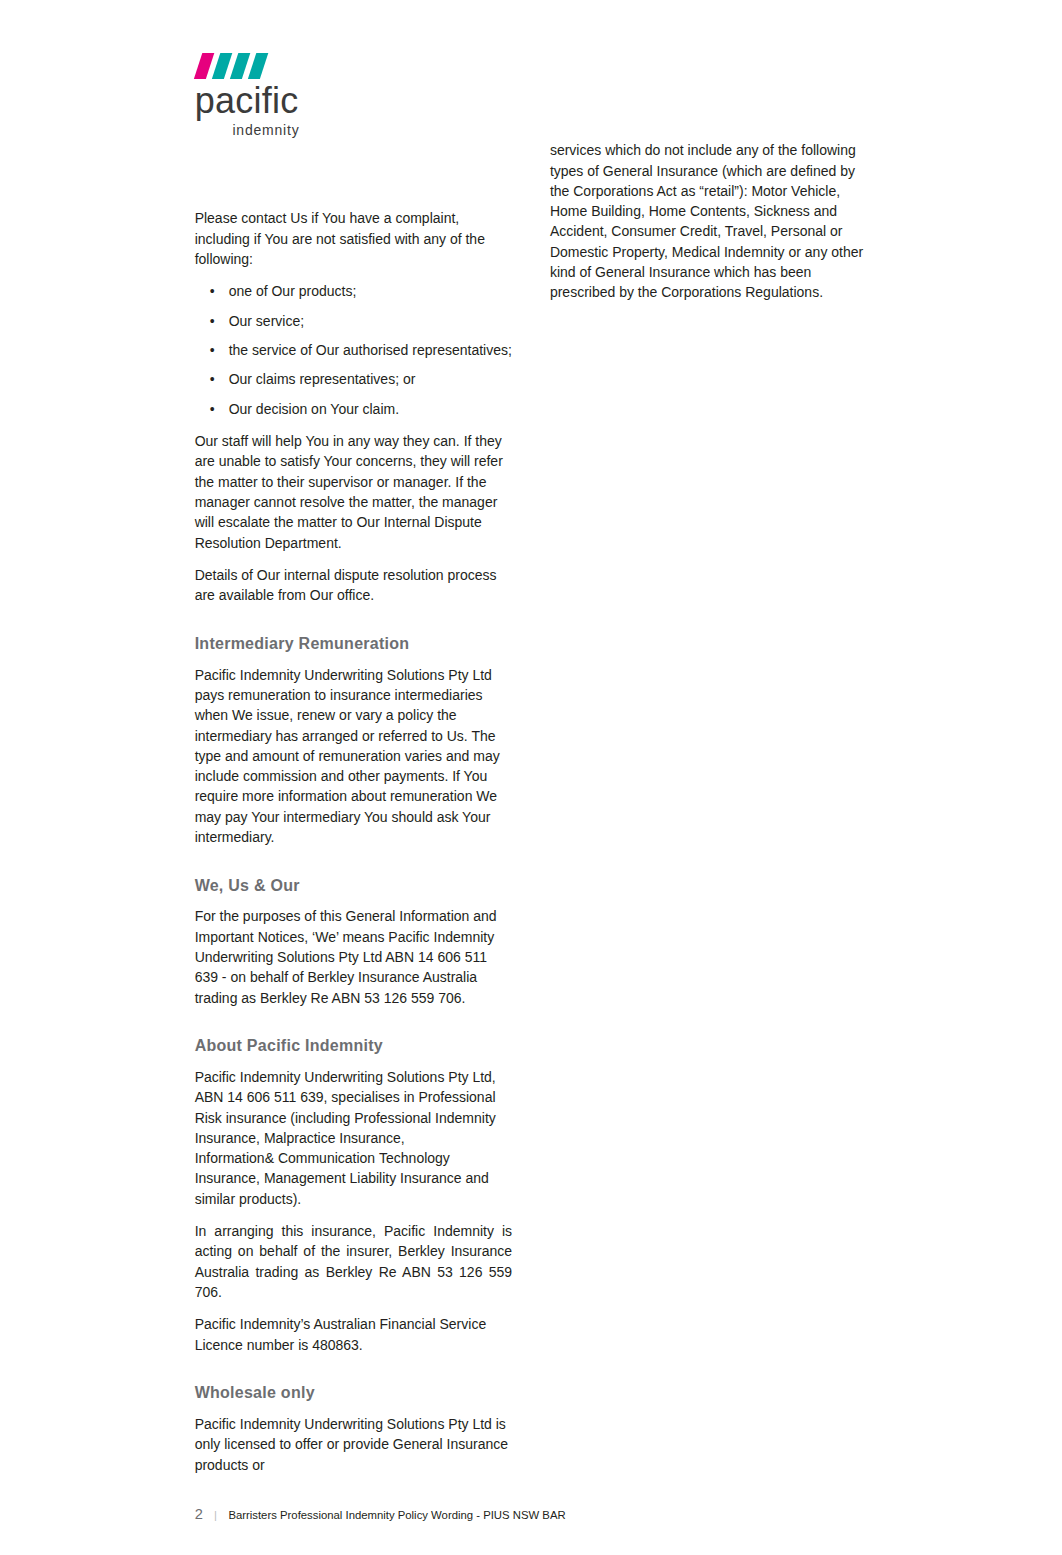pacific
indemnity
Please contact Us if You have a complaint, including if You are not satisfied with any of the following:
one of Our products;
Our service;
the service of Our authorised representatives;
Our claims representatives; or
Our decision on Your claim.
Our staff will help You in any way they can. If they are unable to satisfy Your concerns, they will refer the matter to their supervisor or manager. If the manager cannot resolve the matter, the manager will escalate the matter to Our Internal Dispute Resolution Department.
Details of Our internal dispute resolution process are available from Our office.
Intermediary Remuneration
Pacific Indemnity Underwriting Solutions Pty Ltd pays remuneration to insurance intermediaries when We issue, renew or vary a policy the intermediary has arranged or referred to Us. The type and amount of remuneration varies and may include commission and other payments. If You require more information about remuneration We may pay Your intermediary You should ask Your intermediary.
We, Us & Our
For the purposes of this General Information and Important Notices, ‘We’ means Pacific Indemnity Underwriting Solutions Pty Ltd ABN 14 606 511 639 - on behalf of Berkley Insurance Australia
trading as Berkley Re ABN 53 126 559 706.
About Pacific Indemnity
Pacific Indemnity Underwriting Solutions Pty Ltd, ABN 14 606 511 639, specialises in Professional Risk insurance (including Professional Indemnity Insurance, Malpractice Insurance,
Information& Communication Technology Insurance, Management Liability Insurance and similar products).
In arranging this insurance, Pacific Indemnity is acting on behalf of the insurer, Berkley Insurance Australia trading as Berkley Re ABN 53 126 559 706.
Pacific Indemnity’s Australian Financial Service Licence number is 480863.
Wholesale only
Pacific Indemnity Underwriting Solutions Pty Ltd is only licensed to offer or provide General Insurance products or
services which do not include any of the following types of General Insurance (which are defined by the Corporations Act as “retail”): Motor Vehicle, Home Building, Home Contents, Sickness and Accident, Consumer Credit, Travel, Personal or Domestic Property, Medical Indemnity or any other kind of General Insurance which has been prescribed by the Corporations Regulations.
2 | Barristers Professional Indemnity Policy Wording - PIUS NSW BAR